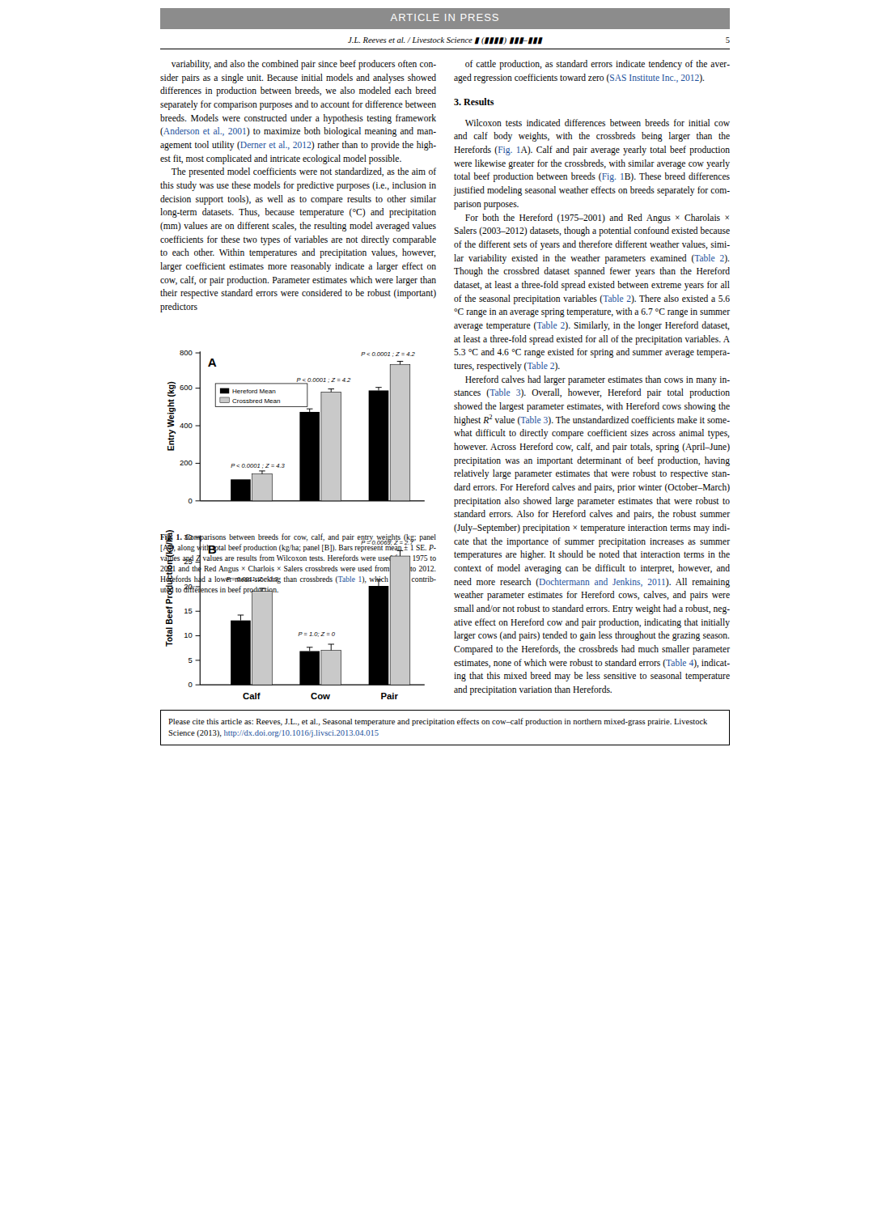ARTICLE IN PRESS
J.L. Reeves et al. / Livestock Science ▮ (▮▮▮▮) ▮▮▮–▮▮▮
5
variability, and also the combined pair since beef producers often consider pairs as a single unit. Because initial models and analyses showed differences in production between breeds, we also modeled each breed separately for comparison purposes and to account for difference between breeds. Models were constructed under a hypothesis testing framework (Anderson et al., 2001) to maximize both biological meaning and management tool utility (Derner et al., 2012) rather than to provide the highest fit, most complicated and intricate ecological model possible.
The presented model coefficients were not standardized, as the aim of this study was use these models for predictive purposes (i.e., inclusion in decision support tools), as well as to compare results to other similar long-term datasets. Thus, because temperature (°C) and precipitation (mm) values are on different scales, the resulting model averaged values coefficients for these two types of variables are not directly comparable to each other. Within temperatures and precipitation values, however, larger coefficient estimates more reasonably indicate a larger effect on cow, calf, or pair production. Parameter estimates which were larger than their respective standard errors were considered to be robust (important) predictors
0 200 400 600 800 Entry Weight (kg) A Hereford Mean Crossbred Mean P < 0.0001 ; Z = 4.3 P < 0.0001 ; Z = 4.2 P < 0.0001 ; Z = 4.2 0 5 10 15 20 25 30 Total Beef Production (kg/ha) B P = 0.0011; Z = 3.3 P = 1.0; Z = 0 P = 0.0069; Z = 2.7 Calf Cow Pair
Fig. 1. Comparisons between breeds for cow, calf, and pair entry weights (kg; panel [A]), along with total beef production (kg/ha; panel [B]). Bars represent mean ± 1 SE. P-values and Z values are results from Wilcoxon tests. Herefords were used from 1975 to 2001 and the Red Angus × Charlois × Salers crossbreds were used from 2003 to 2012. Herefords had a lower mean stocking than crossbreds (Table 1), which likely contributed to differences in beef production.
of cattle production, as standard errors indicate tendency of the averaged regression coefficients toward zero (SAS Institute Inc., 2012).
3. Results
Wilcoxon tests indicated differences between breeds for initial cow and calf body weights, with the crossbreds being larger than the Herefords (Fig. 1 A). Calf and pair average yearly total beef production were likewise greater for the crossbreds, with similar average cow yearly total beef production between breeds (Fig. 1 B). These breed differences justified modeling seasonal weather effects on breeds separately for comparison purposes.
For both the Hereford (1975–2001) and Red Angus × Charolais × Salers (2003–2012) datasets, though a potential confound existed because of the different sets of years and therefore different weather values, similar variability existed in the weather parameters examined (Table 2). Though the crossbred dataset spanned fewer years than the Hereford dataset, at least a three-fold spread existed between extreme years for all of the seasonal precipitation variables (Table 2). There also existed a 5.6 °C range in an average spring temperature, with a 6.7 °C range in summer average temperature (Table 2). Similarly, in the longer Hereford dataset, at least a three-fold spread existed for all of the precipitation variables. A 5.3 °C and 4.6 °C range existed for spring and summer average temperatures, respectively (Table 2).
Hereford calves had larger parameter estimates than cows in many instances (Table 3). Overall, however, Hereford pair total production showed the largest parameter estimates, with Hereford cows showing the highest R2 value (Table 3). The unstandardized coefficients make it somewhat difficult to directly compare coefficient sizes across animal types, however. Across Hereford cow, calf, and pair totals, spring (April–June) precipitation was an important determinant of beef production, having relatively large parameter estimates that were robust to respective standard errors. For Hereford calves and pairs, prior winter (October–March) precipitation also showed large parameter estimates that were robust to standard errors. Also for Hereford calves and pairs, the robust summer (July–September) precipitation × temperature interaction terms may indicate that the importance of summer precipitation increases as summer temperatures are higher. It should be noted that interaction terms in the context of model averaging can be difficult to interpret, however, and need more research (Dochtermann and Jenkins, 2011). All remaining weather parameter estimates for Hereford cows, calves, and pairs were small and/or not robust to standard errors. Entry weight had a robust, negative effect on Hereford cow and pair production, indicating that initially larger cows (and pairs) tended to gain less throughout the grazing season. Compared to the Herefords, the crossbreds had much smaller parameter estimates, none of which were robust to standard errors (Table 4), indicating that this mixed breed may be less sensitive to seasonal temperature and precipitation variation than Herefords.
Please cite this article as: Reeves, J.L., et al., Seasonal temperature and precipitation effects on cow–calf production in northern mixed-grass prairie. Livestock Science (2013), http://dx.doi.org/10.1016/j.livsci.2013.04.015